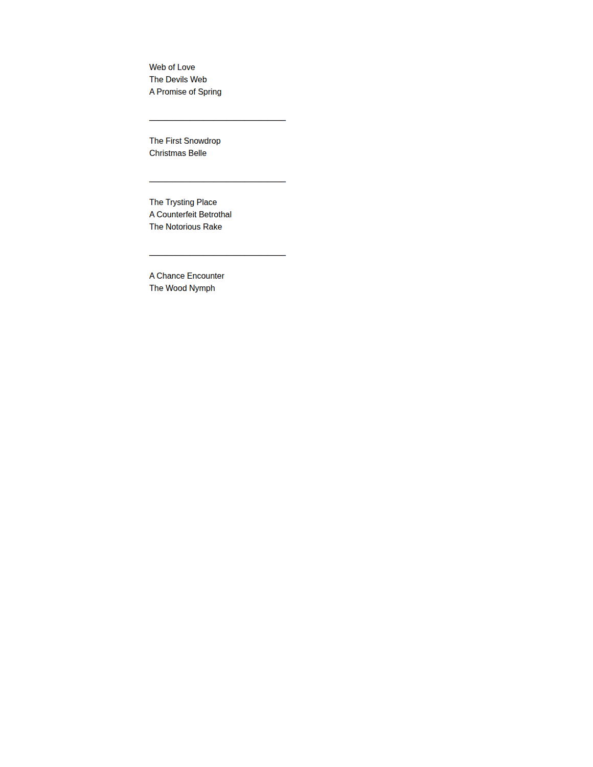Web of Love
The Devils Web
A Promise of Spring
______________________________
The First Snowdrop
Christmas Belle
______________________________
The Trysting Place
A Counterfeit Betrothal
The Notorious Rake
______________________________
A Chance Encounter
The Wood Nymph